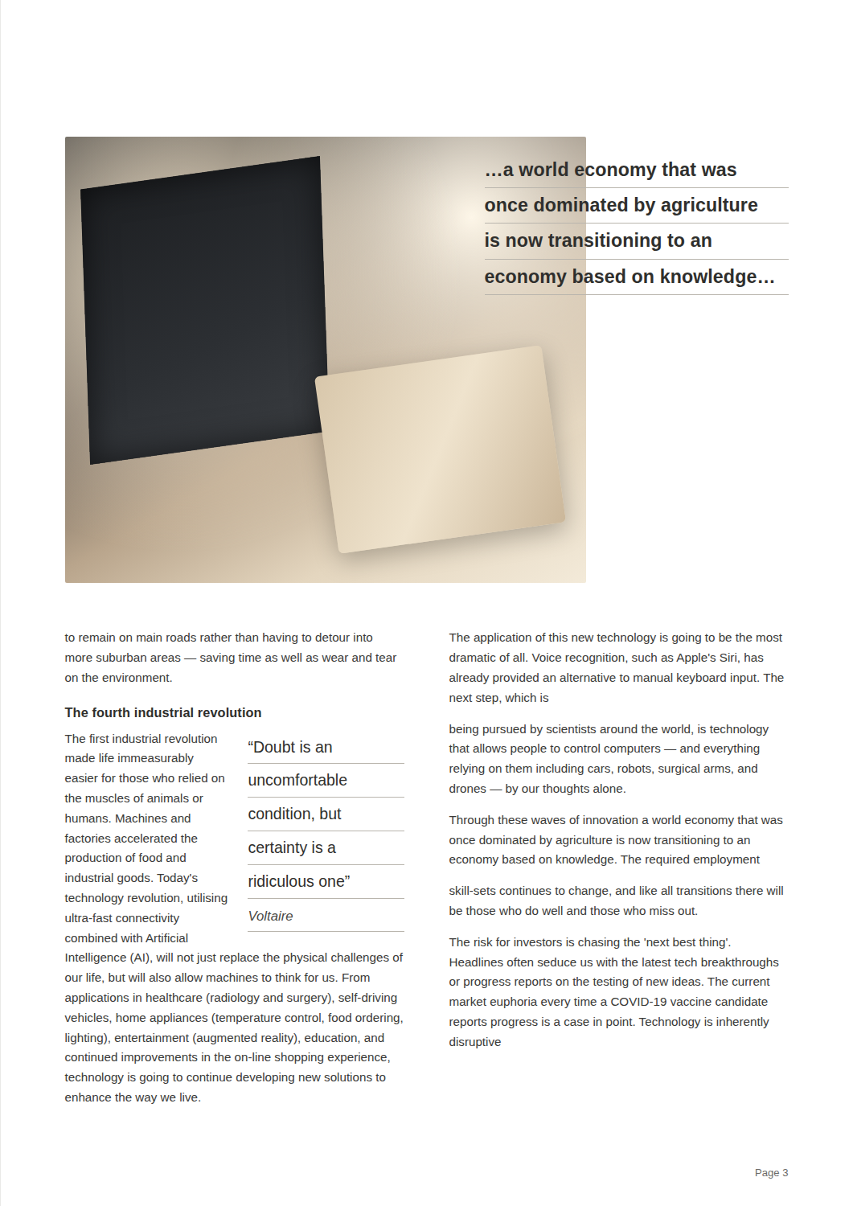…a world economy that was once dominated by agriculture is now transitioning to an economy based on knowledge…
to remain on main roads rather than having to detour into more suburban areas — saving time as well as wear and tear on the environment.
The fourth industrial revolution
“Doubt is an uncomfortable condition, but certainty is a ridiculous one”
Voltaire
The first industrial revolution made life immeasurably easier for those who relied on the muscles of animals or humans. Machines and factories accelerated the production of food and industrial goods. Today's technology revolution, utilising ultra-fast connectivity combined with Artificial Intelligence (AI), will not just replace the physical challenges of our life, but will also allow machines to think for us. From applications in healthcare (radiology and surgery), self-driving vehicles, home appliances (temperature control, food ordering, lighting), entertainment (augmented reality), education, and continued improvements in the on-line shopping experience, technology is going to continue developing new solutions to enhance the way we live.
The application of this new technology is going to be the most dramatic of all. Voice recognition, such as Apple's Siri, has already provided an alternative to manual keyboard input. The next step, which is
being pursued by scientists around the world, is technology that allows people to control computers — and everything relying on them including cars, robots, surgical arms, and drones — by our thoughts alone.
Through these waves of innovation a world economy that was once dominated by agriculture is now transitioning to an economy based on knowledge. The required employment
skill-sets continues to change, and like all transitions there will be those who do well and those who miss out.
The risk for investors is chasing the 'next best thing'. Headlines often seduce us with the latest tech breakthroughs or progress reports on the testing of new ideas. The current market euphoria every time a COVID-19 vaccine candidate reports progress is a case in point. Technology is inherently disruptive
Page 3